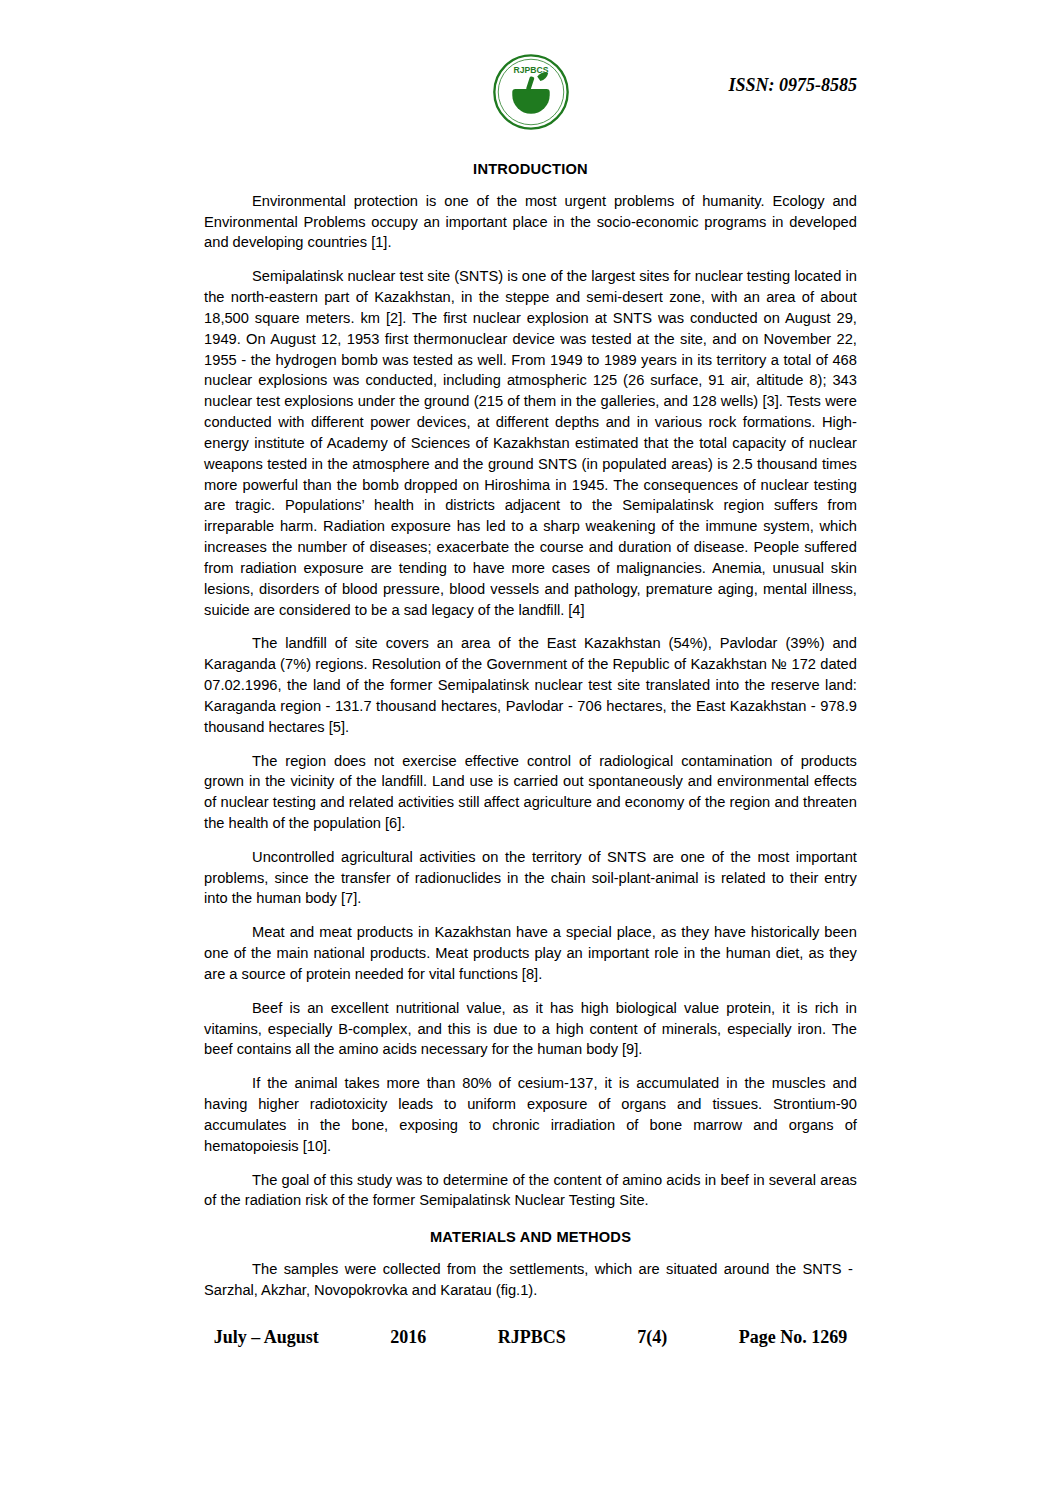RJPBCS
ISSN: 0975-8585
INTRODUCTION
Environmental protection is one of the most urgent problems of humanity. Ecology and Environmental Problems occupy an important place in the socio-economic programs in developed and developing countries [1].
Semipalatinsk nuclear test site (SNTS) is one of the largest sites for nuclear testing located in the north-eastern part of Kazakhstan, in the steppe and semi-desert zone, with an area of about 18,500 square meters. km [2]. The first nuclear explosion at SNTS was conducted on August 29, 1949. On August 12, 1953 first thermonuclear device was tested at the site, and on November 22, 1955 - the hydrogen bomb was tested as well. From 1949 to 1989 years in its territory a total of 468 nuclear explosions was conducted, including atmospheric 125 (26 surface, 91 air, altitude 8); 343 nuclear test explosions under the ground (215 of them in the galleries, and 128 wells) [3]. Tests were conducted with different power devices, at different depths and in various rock formations. High-energy institute of Academy of Sciences of Kazakhstan estimated that the total capacity of nuclear weapons tested in the atmosphere and the ground SNTS (in populated areas) is 2.5 thousand times more powerful than the bomb dropped on Hiroshima in 1945. The consequences of nuclear testing are tragic. Populations’ health in districts adjacent to the Semipalatinsk region suffers from irreparable harm. Radiation exposure has led to a sharp weakening of the immune system, which increases the number of diseases; exacerbate the course and duration of disease. People suffered from radiation exposure are tending to have more cases of malignancies. Anemia, unusual skin lesions, disorders of blood pressure, blood vessels and pathology, premature aging, mental illness, suicide are considered to be a sad legacy of the landfill. [4]
The landfill of site covers an area of the East Kazakhstan (54%), Pavlodar (39%) and Karaganda (7%) regions. Resolution of the Government of the Republic of Kazakhstan № 172 dated 07.02.1996, the land of the former Semipalatinsk nuclear test site translated into the reserve land: Karaganda region - 131.7 thousand hectares, Pavlodar - 706 hectares, the East Kazakhstan - 978.9 thousand hectares [5].
The region does not exercise effective control of radiological contamination of products grown in the vicinity of the landfill. Land use is carried out spontaneously and environmental effects of nuclear testing and related activities still affect agriculture and economy of the region and threaten the health of the population [6].
Uncontrolled agricultural activities on the territory of SNTS are one of the most important problems, since the transfer of radionuclides in the chain soil-plant-animal is related to their entry into the human body [7].
Meat and meat products in Kazakhstan have a special place, as they have historically been one of the main national products. Meat products play an important role in the human diet, as they are a source of protein needed for vital functions [8].
Beef is an excellent nutritional value, as it has high biological value protein, it is rich in vitamins, especially B-complex, and this is due to a high content of minerals, especially iron. The beef contains all the amino acids necessary for the human body [9].
If the animal takes more than 80% of cesium-137, it is accumulated in the muscles and having higher radiotoxicity leads to uniform exposure of organs and tissues. Strontium-90 accumulates in the bone, exposing to chronic irradiation of bone marrow and organs of hematopoiesis [10].
The goal of this study was to determine of the content of amino acids in beef in several areas of the radiation risk of the former Semipalatinsk Nuclear Testing Site.
MATERIALS AND METHODS
The samples were collected from the settlements, which are situated around the SNTS - Sarzhal, Akzhar, Novopokrovka and Karatau (fig.1).
July – August 2016 RJPBCS 7(4) Page No. 1269